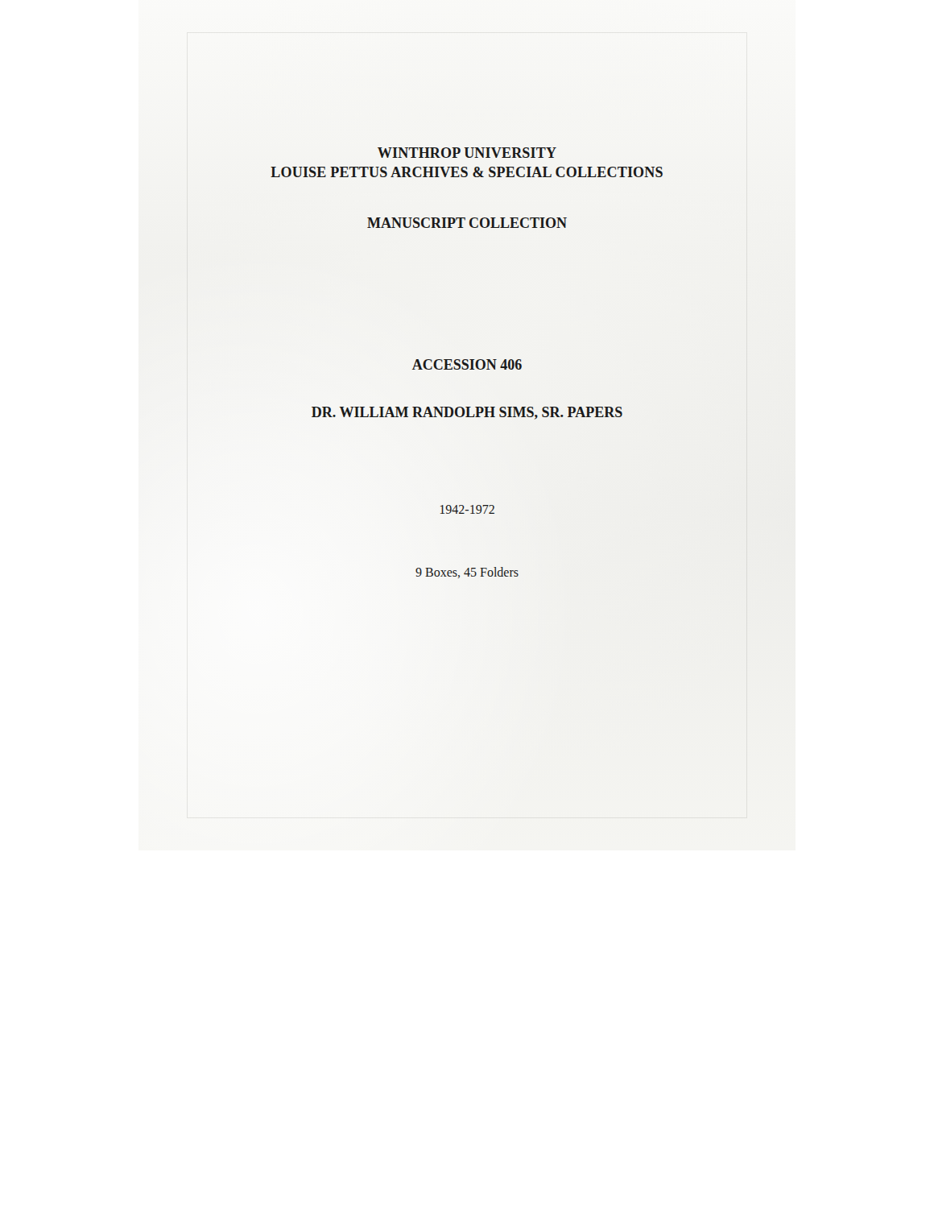WINTHROP UNIVERSITY LOUISE PETTUS ARCHIVES & SPECIAL COLLECTIONS
MANUSCRIPT COLLECTION
ACCESSION 406
DR. WILLIAM RANDOLPH SIMS, SR. PAPERS
1942-1972
9 Boxes, 45 Folders